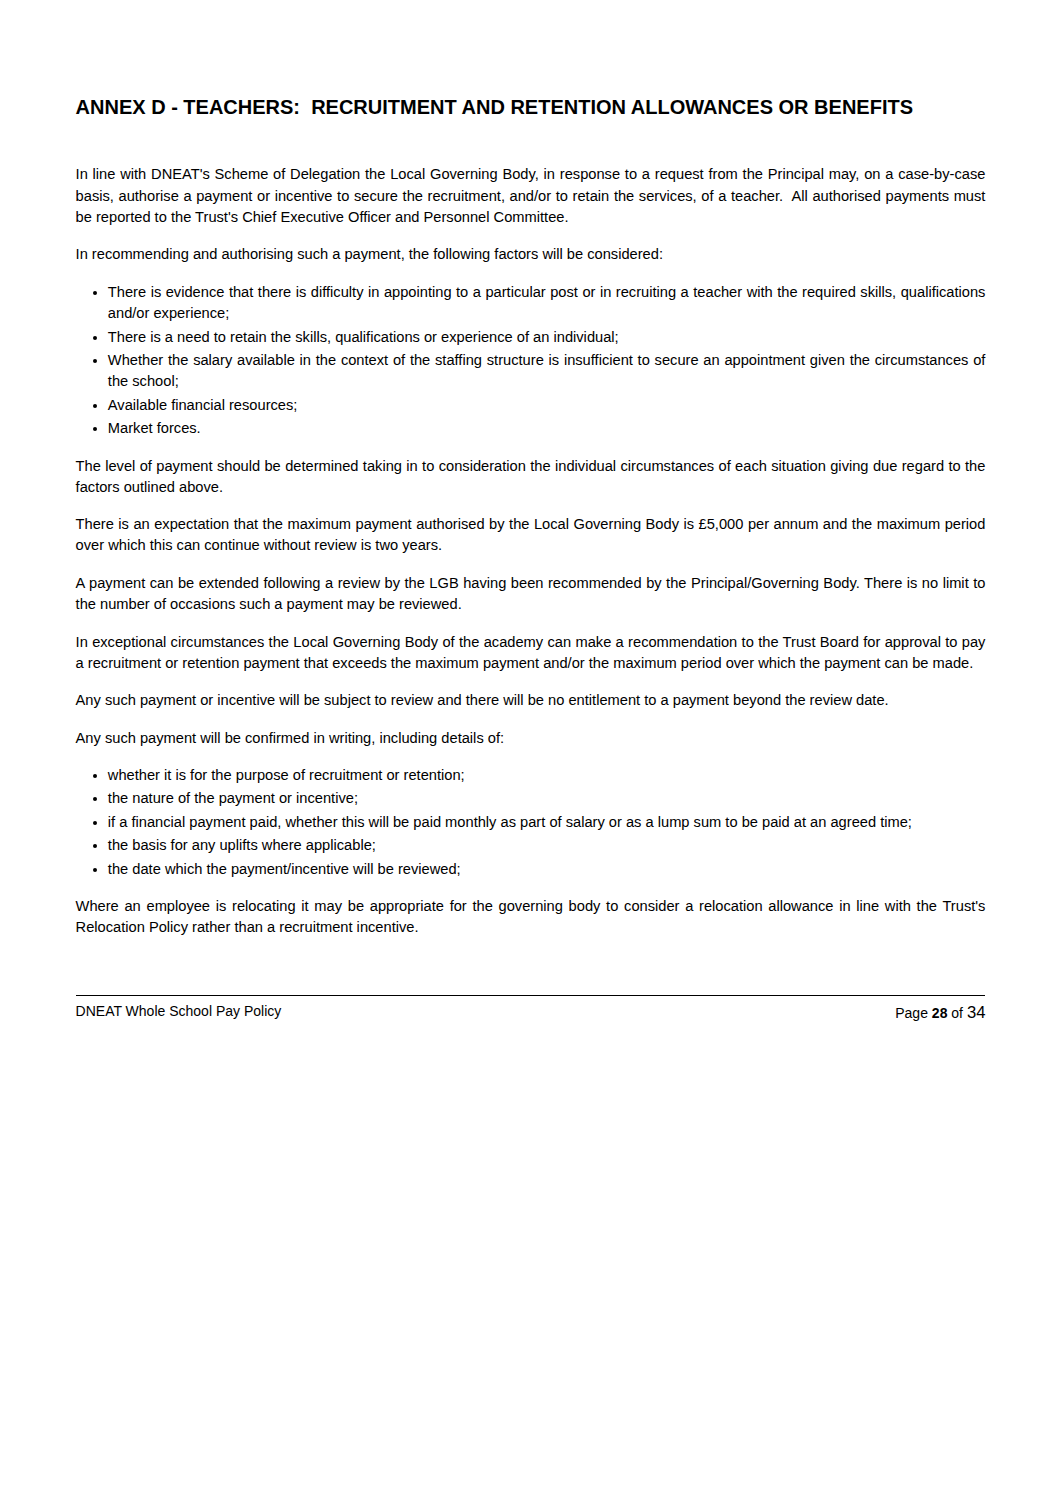ANNEX D - TEACHERS: RECRUITMENT AND RETENTION ALLOWANCES OR BENEFITS
In line with DNEAT's Scheme of Delegation the Local Governing Body, in response to a request from the Principal may, on a case-by-case basis, authorise a payment or incentive to secure the recruitment, and/or to retain the services, of a teacher. All authorised payments must be reported to the Trust's Chief Executive Officer and Personnel Committee.
In recommending and authorising such a payment, the following factors will be considered:
There is evidence that there is difficulty in appointing to a particular post or in recruiting a teacher with the required skills, qualifications and/or experience;
There is a need to retain the skills, qualifications or experience of an individual;
Whether the salary available in the context of the staffing structure is insufficient to secure an appointment given the circumstances of the school;
Available financial resources;
Market forces.
The level of payment should be determined taking in to consideration the individual circumstances of each situation giving due regard to the factors outlined above.
There is an expectation that the maximum payment authorised by the Local Governing Body is £5,000 per annum and the maximum period over which this can continue without review is two years.
A payment can be extended following a review by the LGB having been recommended by the Principal/Governing Body. There is no limit to the number of occasions such a payment may be reviewed.
In exceptional circumstances the Local Governing Body of the academy can make a recommendation to the Trust Board for approval to pay a recruitment or retention payment that exceeds the maximum payment and/or the maximum period over which the payment can be made.
Any such payment or incentive will be subject to review and there will be no entitlement to a payment beyond the review date.
Any such payment will be confirmed in writing, including details of:
whether it is for the purpose of recruitment or retention;
the nature of the payment or incentive;
if a financial payment paid, whether this will be paid monthly as part of salary or as a lump sum to be paid at an agreed time;
the basis for any uplifts where applicable;
the date which the payment/incentive will be reviewed;
Where an employee is relocating it may be appropriate for the governing body to consider a relocation allowance in line with the Trust's Relocation Policy rather than a recruitment incentive.
DNEAT Whole School Pay Policy Page 28 of 34